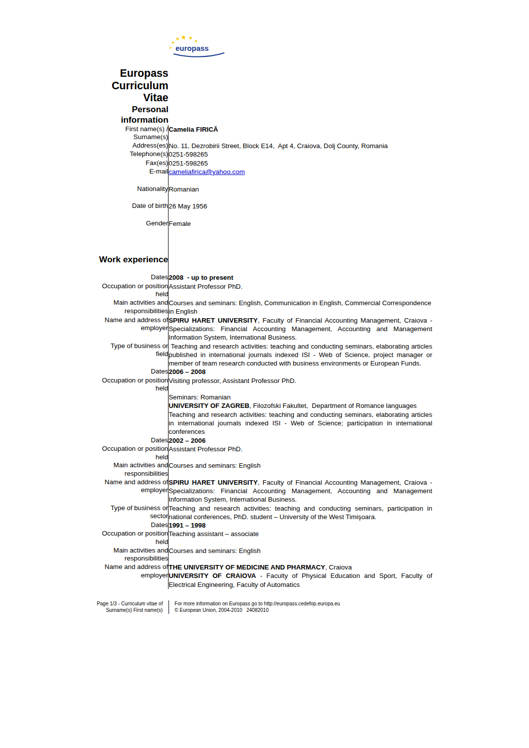europass
| Europass Curriculum Vitae | |
| Personal information | |
| First name(s) / Surname(s) | Camelia FIRICĂ |
| Address(es) | No. 11, Dezrobirii Street, Block E14, Apt 4, Craiova, Dolj County, Romania |
| Telephone(s) | 0251-598265 |
| Fax(es) | 0251-598265 |
| E-mail | cameliafirica@yahoo.com |
| Nationality | Romanian |
| Date of birth | 26 May 1956 |
| Gender | Female |
| Work experience | |
| Dates | 2008 - up to present |
| Occupation or position held | Assistant Professor PhD. |
| Main activities and responsibilities | Courses and seminars: English, Communication in English, Commercial Correspondence in English |
| Name and address of employer | SPIRU HARET UNIVERSITY , Faculty of Financial Accounting Management, Craiova - Specializations: Financial Accounting Management, Accounting and Management Information System, International Business. |
| Type of business or field | Teaching and research activities: teaching and conducting seminars, elaborating articles published in international journals indexed ISI - Web of Science, project manager or member of team research conducted with business environments or European Funds. |
| Dates | 2006 – 2008 |
| Occupation or position held | Visiting professor, Assistant Professor PhD. |
| | Seminars: Romanian |
| | UNIVERSITY OF ZAGREB , Filozofski Fakultet, Department of Romance languages |
| | Teaching and research activities: teaching and conducting seminars, elaborating articles in international journals indexed ISI - Web of Science; participation in international conferences |
| Dates | 2002 – 2006 |
| Occupation or position held | Assistant Professor PhD. |
| Main activities and responsibilities | Courses and seminars: English |
| Name and address of employer | SPIRU HARET UNIVERSITY , Faculty of Financial Accounting Management, Craiova - Specializations: Financial Accounting Management, Accounting and Management Information System, International Business. |
| Type of business or sector | Teaching and research activities: teaching and conducting seminars, participation in national conferences, PhD. student – University of the West Timişoara. |
| Dates | 1991 – 1998 |
| Occupation or position held | Teaching assistant – associate |
| Main activities and responsibilities | Courses and seminars: English |
| Name and address of employer | THE UNIVERSITY OF MEDICINE AND PHARMACY , Craiova UNIVERSITY OF CRAIOVA - Faculty of Physical Education and Sport, Faculty of Electrical Engineering, Faculty of Automatics |
Page 1/3 - Curriculum vitae of
Surname(s) First name(s)
For more information on Europass go to http://europass.cedefop.europa.eu
© European Union, 2004-2010 24082010